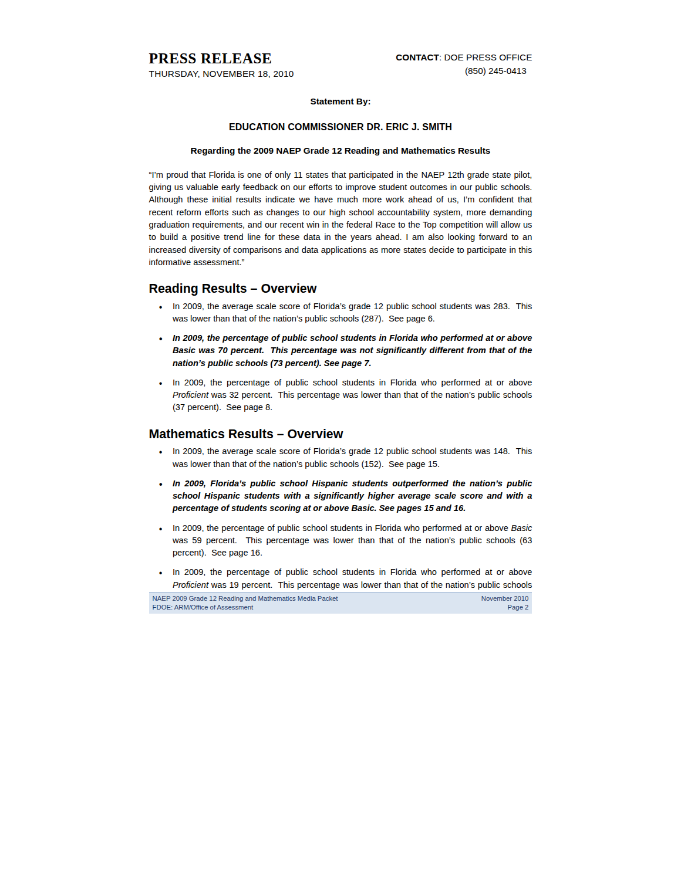PRESS RELEASE
THURSDAY, NOVEMBER 18, 2010
CONTACT: DOE PRESS OFFICE
(850) 245-0413
Statement By:
EDUCATION COMMISSIONER DR. ERIC J. SMITH
Regarding the 2009 NAEP Grade 12 Reading and Mathematics Results
“I’m proud that Florida is one of only 11 states that participated in the NAEP 12th grade state pilot, giving us valuable early feedback on our efforts to improve student outcomes in our public schools. Although these initial results indicate we have much more work ahead of us, I’m confident that recent reform efforts such as changes to our high school accountability system, more demanding graduation requirements, and our recent win in the federal Race to the Top competition will allow us to build a positive trend line for these data in the years ahead. I am also looking forward to an increased diversity of comparisons and data applications as more states decide to participate in this informative assessment.”
Reading Results – Overview
In 2009, the average scale score of Florida’s grade 12 public school students was 283. This was lower than that of the nation’s public schools (287). See page 6.
In 2009, the percentage of public school students in Florida who performed at or above Basic was 70 percent. This percentage was not significantly different from that of the nation’s public schools (73 percent). See page 7.
In 2009, the percentage of public school students in Florida who performed at or above Proficient was 32 percent. This percentage was lower than that of the nation’s public schools (37 percent). See page 8.
Mathematics Results – Overview
In 2009, the average scale score of Florida’s grade 12 public school students was 148. This was lower than that of the nation’s public schools (152). See page 15.
In 2009, Florida’s public school Hispanic students outperformed the nation’s public school Hispanic students with a significantly higher average scale score and with a percentage of students scoring at or above Basic. See pages 15 and 16.
In 2009, the percentage of public school students in Florida who performed at or above Basic was 59 percent. This percentage was lower than that of the nation’s public schools (63 percent). See page 16.
In 2009, the percentage of public school students in Florida who performed at or above Proficient was 19 percent. This percentage was lower than that of the nation’s public schools (25 percent). See page 17.
NAEP 2009 Grade 12 Reading and Mathematics Media Packet November 2010
FDOE: ARM/Office of Assessment Page 2